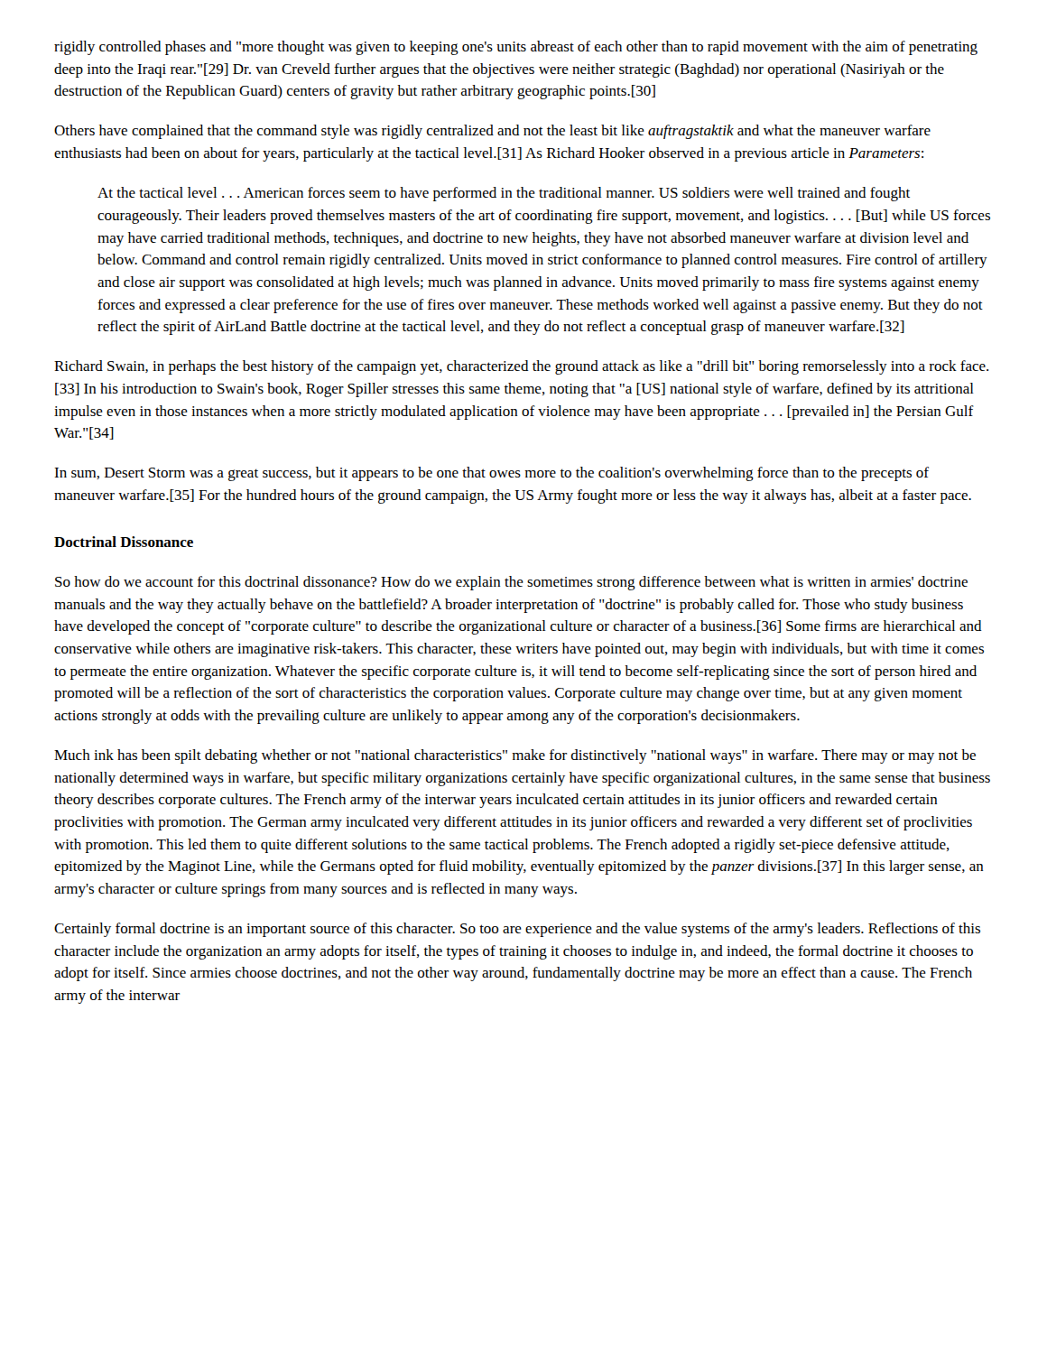rigidly controlled phases and "more thought was given to keeping one's units abreast of each other than to rapid movement with the aim of penetrating deep into the Iraqi rear."[29] Dr. van Creveld further argues that the objectives were neither strategic (Baghdad) nor operational (Nasiriyah or the destruction of the Republican Guard) centers of gravity but rather arbitrary geographic points.[30]
Others have complained that the command style was rigidly centralized and not the least bit like auftragstaktik and what the maneuver warfare enthusiasts had been on about for years, particularly at the tactical level.[31] As Richard Hooker observed in a previous article in Parameters:
At the tactical level . . . American forces seem to have performed in the traditional manner. US soldiers were well trained and fought courageously. Their leaders proved themselves masters of the art of coordinating fire support, movement, and logistics. . . . [But] while US forces may have carried traditional methods, techniques, and doctrine to new heights, they have not absorbed maneuver warfare at division level and below. Command and control remain rigidly centralized. Units moved in strict conformance to planned control measures. Fire control of artillery and close air support was consolidated at high levels; much was planned in advance. Units moved primarily to mass fire systems against enemy forces and expressed a clear preference for the use of fires over maneuver. These methods worked well against a passive enemy. But they do not reflect the spirit of AirLand Battle doctrine at the tactical level, and they do not reflect a conceptual grasp of maneuver warfare.[32]
Richard Swain, in perhaps the best history of the campaign yet, characterized the ground attack as like a "drill bit" boring remorselessly into a rock face.[33] In his introduction to Swain's book, Roger Spiller stresses this same theme, noting that "a [US] national style of warfare, defined by its attritional impulse even in those instances when a more strictly modulated application of violence may have been appropriate . . . [prevailed in] the Persian Gulf War."[34]
In sum, Desert Storm was a great success, but it appears to be one that owes more to the coalition's overwhelming force than to the precepts of maneuver warfare.[35] For the hundred hours of the ground campaign, the US Army fought more or less the way it always has, albeit at a faster pace.
Doctrinal Dissonance
So how do we account for this doctrinal dissonance? How do we explain the sometimes strong difference between what is written in armies' doctrine manuals and the way they actually behave on the battlefield? A broader interpretation of "doctrine" is probably called for. Those who study business have developed the concept of "corporate culture" to describe the organizational culture or character of a business.[36] Some firms are hierarchical and conservative while others are imaginative risk-takers. This character, these writers have pointed out, may begin with individuals, but with time it comes to permeate the entire organization. Whatever the specific corporate culture is, it will tend to become self-replicating since the sort of person hired and promoted will be a reflection of the sort of characteristics the corporation values. Corporate culture may change over time, but at any given moment actions strongly at odds with the prevailing culture are unlikely to appear among any of the corporation's decisionmakers.
Much ink has been spilt debating whether or not "national characteristics" make for distinctively "national ways" in warfare. There may or may not be nationally determined ways in warfare, but specific military organizations certainly have specific organizational cultures, in the same sense that business theory describes corporate cultures. The French army of the interwar years inculcated certain attitudes in its junior officers and rewarded certain proclivities with promotion. The German army inculcated very different attitudes in its junior officers and rewarded a very different set of proclivities with promotion. This led them to quite different solutions to the same tactical problems. The French adopted a rigidly set-piece defensive attitude, epitomized by the Maginot Line, while the Germans opted for fluid mobility, eventually epitomized by the panzer divisions.[37] In this larger sense, an army's character or culture springs from many sources and is reflected in many ways.
Certainly formal doctrine is an important source of this character. So too are experience and the value systems of the army's leaders. Reflections of this character include the organization an army adopts for itself, the types of training it chooses to indulge in, and indeed, the formal doctrine it chooses to adopt for itself. Since armies choose doctrines, and not the other way around, fundamentally doctrine may be more an effect than a cause. The French army of the interwar